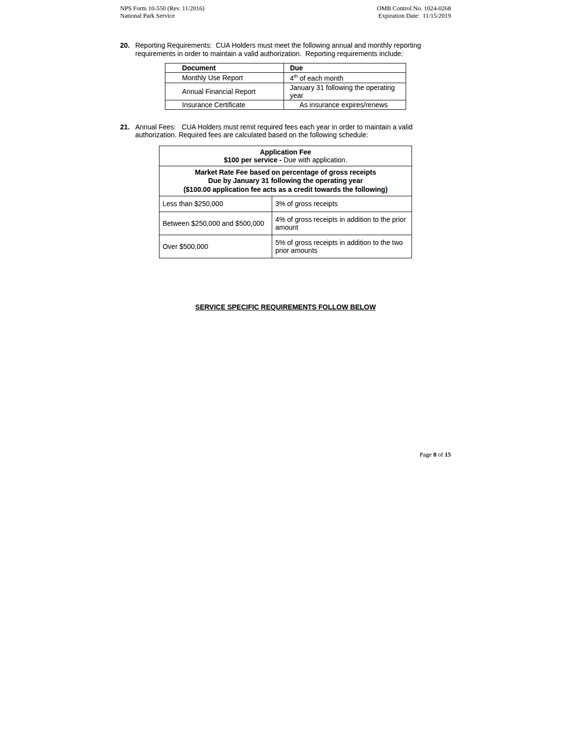NPS Form 10-550 (Rev. 11/2016)
OMB Control No. 1024-0268
National Park Service
Expiration Date: 11/15/2019
20.
Reporting Requirements: CUA Holders must meet the following annual and monthly reporting requirements in order to maintain a valid authorization. Reporting requirements include:
| Document | Due |
| --- | --- |
| Monthly Use Report | 4 th of each month |
| Annual Financial Report | January 31 following the operating year |
| Insurance Certificate | As insurance expires/renews |
21.
Annual Fees: CUA Holders must remit required fees each year in order to maintain a valid authorization. Required fees are calculated based on the following schedule:
| Application Fee $100 per service - Due with application. |
| Market Rate Fee based on percentage of gross receipts Due by January 31 following the operating year ($100.00 application fee acts as a credit towards the following) |
| Less than $250,000 | 3% of gross receipts |
| Between $250,000 and $500,000 | 4% of gross receipts in addition to the prior amount |
| Over $500,000 | 5% of gross receipts in addition to the two prior amounts |
SERVICE SPECIFIC REQUIREMENTS FOLLOW BELOW
Page 8 of 15